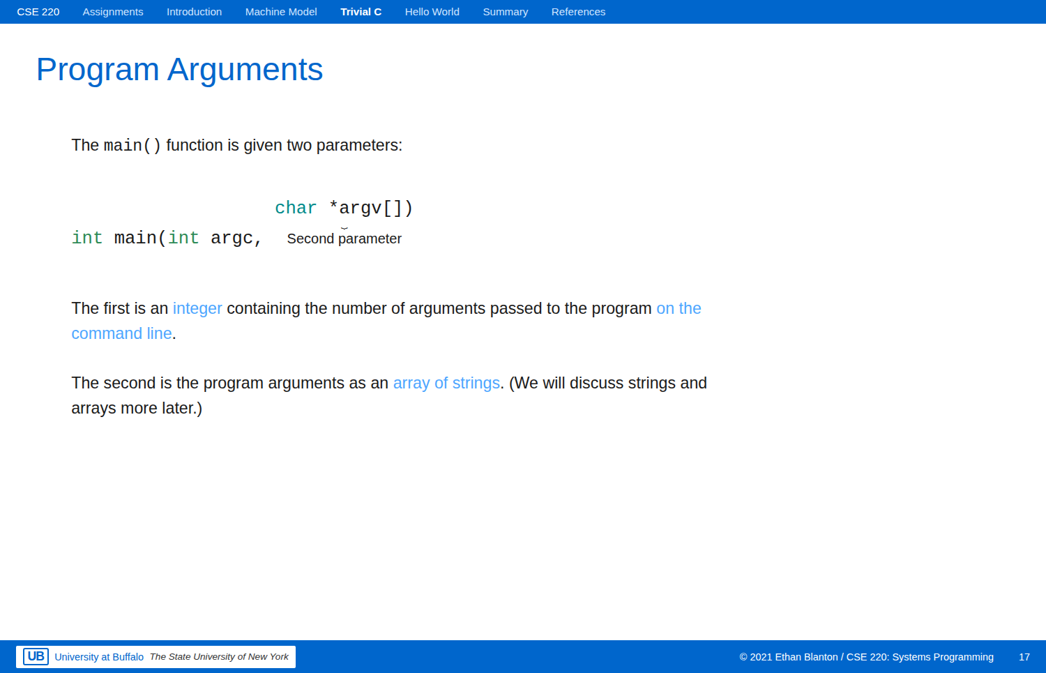CSE 220
Assignments
Introduction
Machine Model
Trivial C
Hello World
Summary
References
Program Arguments
The main() function is given two parameters:
int main(int argc, char *argv[])⏟Second parameter
The first is an integer containing the number of arguments passed to the program on the command line.
The second is the program arguments as an array of strings. (We will discuss strings and arrays more later.)
UB University at Buffalo The State University of New York
© 2021 Ethan Blanton / CSE 220: Systems Programming 17